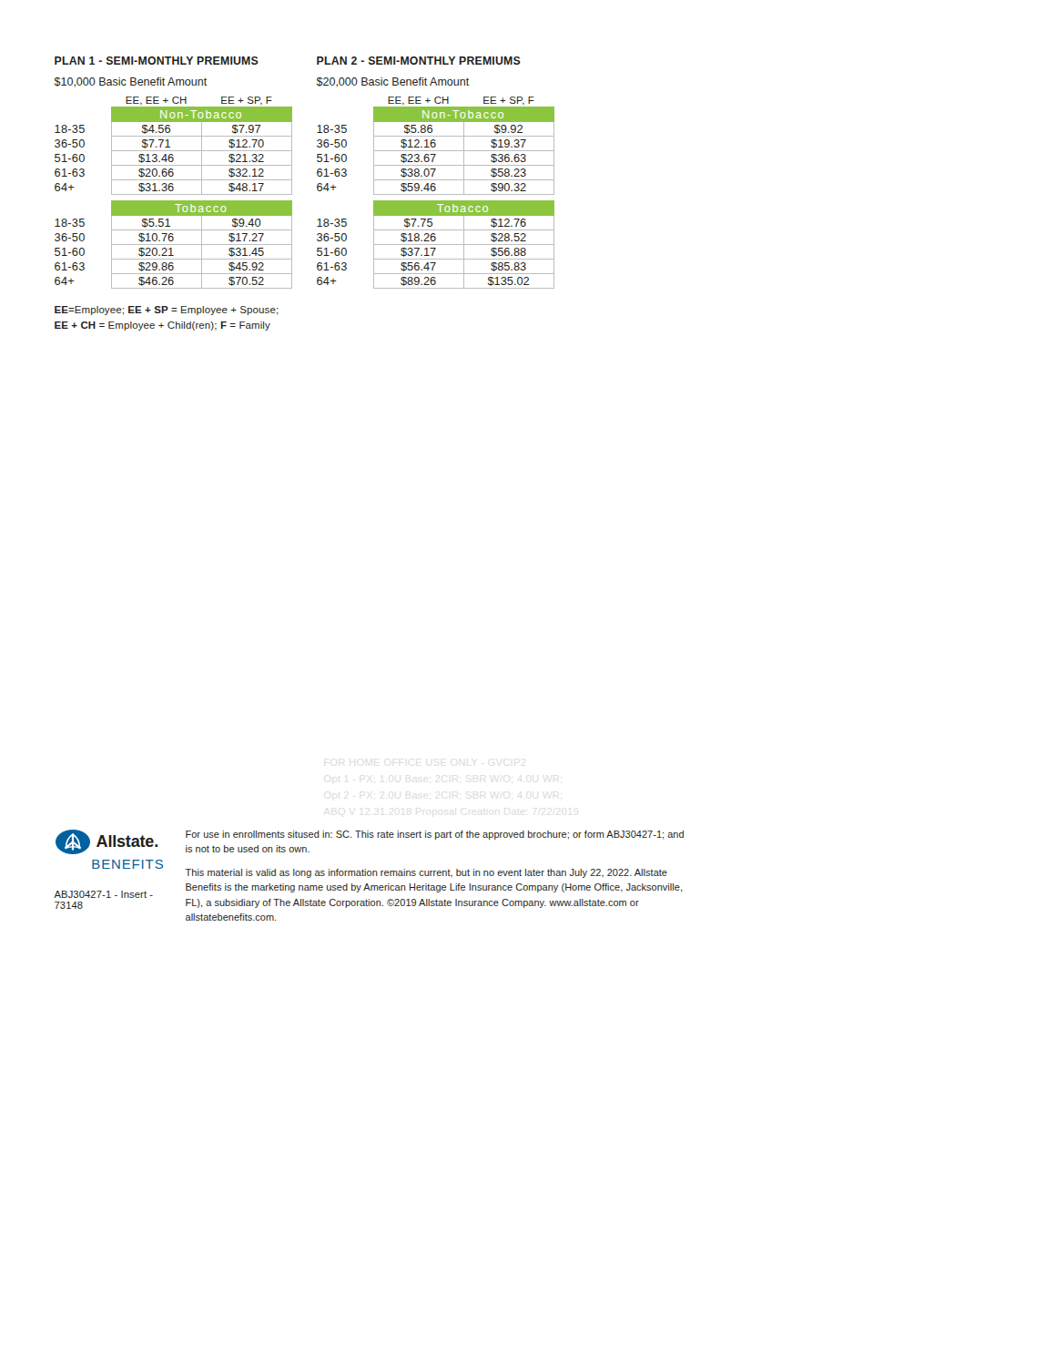PLAN 1 - SEMI-MONTHLY PREMIUMS
$10,000 Basic Benefit Amount
| | EE, EE + CH | EE + SP, F |
| AGE | Non-Tobacco |
| 18-35 | $4.56 | $7.97 |
| 36-50 | $7.71 | $12.70 |
| 51-60 | $13.46 | $21.32 |
| 61-63 | $20.66 | $32.12 |
| 64+ | $31.36 | $48.17 |
| | Tobacco |
| 18-35 | $5.51 | $9.40 |
| 36-50 | $10.76 | $17.27 |
| 51-60 | $20.21 | $31.45 |
| 61-63 | $29.86 | $45.92 |
| 64+ | $46.26 | $70.52 |
PLAN 2 - SEMI-MONTHLY PREMIUMS
$20,000 Basic Benefit Amount
| | EE, EE + CH | EE + SP, F |
| AGE | Non-Tobacco |
| 18-35 | $5.86 | $9.92 |
| 36-50 | $12.16 | $19.37 |
| 51-60 | $23.67 | $36.63 |
| 61-63 | $38.07 | $58.23 |
| 64+ | $59.46 | $90.32 |
| | Tobacco |
| 18-35 | $7.75 | $12.76 |
| 36-50 | $18.26 | $28.52 |
| 51-60 | $37.17 | $56.88 |
| 61-63 | $56.47 | $85.83 |
| 64+ | $89.26 | $135.02 |
EE=Employee; EE + SP = Employee + Spouse;
EE + CH = Employee + Child(ren); F = Family
FOR HOME OFFICE USE ONLY - GVCIP2
Opt 1 - PX; 1.0U Base; 2CIR; SBR W/O; 4.0U WR;
Opt 2 - PX; 2.0U Base; 2CIR; SBR W/O; 4.0U WR;
ABQ V 12.31.2018 Proposal Creation Date: 7/22/2019
Allstate.
BENEFITS
ABJ30427-1 - Insert - 73148
For use in enrollments sitused in: SC. This rate insert is part of the approved brochure; or form ABJ30427-1; and is not to be used on its own.
This material is valid as long as information remains current, but in no event later than July 22, 2022. Allstate Benefits is the marketing name used by American Heritage Life Insurance Company (Home Office, Jacksonville, FL), a subsidiary of The Allstate Corporation. ©2019 Allstate Insurance Company. www.allstate.com or allstatebenefits.com.